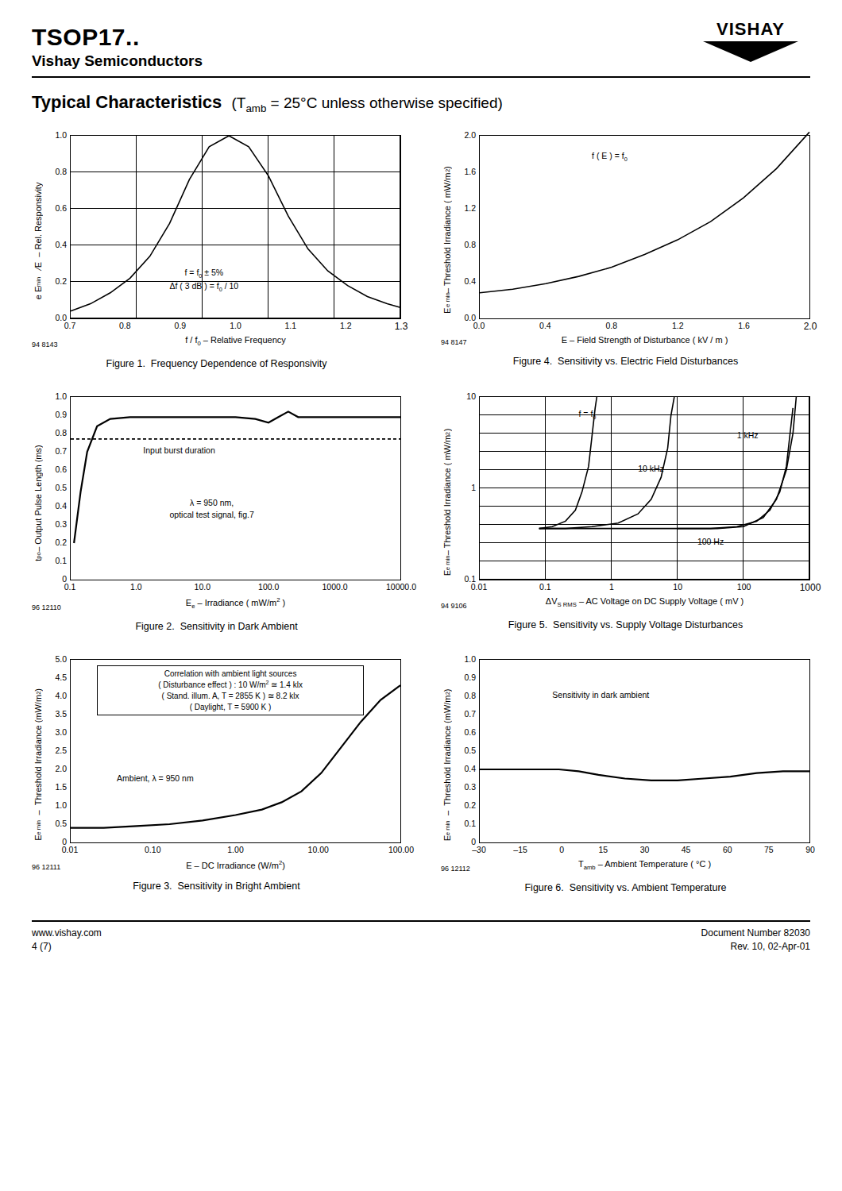VISHAY
TSOP17..
Vishay Semiconductors
Typical Characteristics (Tamb = 25°C unless otherwise specified)
e Emin ⁄E – Rel. Responsivity
1.0 0.8 0.6 0.4 0.2 0.0
f = f0 ± 5%
Δf ( 3 dB ) = f0 / 10
0.7 0.8 0.9 1.0 1.1 1.2 1.3
f / f0 – Relative Frequency
94 8143
Figure 1. Frequency Dependence of Responsivity
Ee min – Threshold Irradiance ( mW/m2 )
2.0 1.6 1.2 0.8 0.4 0.0
f ( E ) = f0
0.0 0.4 0.8 1.2 1.6 2.0
E – Field Strength of Disturbance ( kV / m )
94 8147
Figure 4. Sensitivity vs. Electric Field Disturbances
tpo – Output Pulse Length (ms)
1.0 0.9 0.8 0.7 0.6 0.5 0.4 0.3 0.2 0.1 0
Input burst duration
λ = 950 nm,
optical test signal, fig.7
0.1 1.0 10.0 100.0 1000.0 10000.0
Ee – Irradiance ( mW/m2 )
96 12110
Figure 2. Sensitivity in Dark Ambient
Ee min – Threshold Irradiance ( mW/m2 )
10 1 0.1
f = f0
1 kHz
10 kHz
100 Hz
0.01 0.1 1 10 100 1000
ΔVS RMS – AC Voltage on DC Supply Voltage ( mV )
94 9106
Figure 5. Sensitivity vs. Supply Voltage Disturbances
Ee min – Threshold Irradiance (mW/m2)
5.0 4.5 4.0 3.5 3.0 2.5 2.0 1.5 1.0 0.5 0
Correlation with ambient light sources
( Disturbance effect ) : 10 W/m2 ≅ 1.4 klx
( Stand. illum. A, T = 2855 K ) ≅ 8.2 klx
( Daylight, T = 5900 K )
Ambient, λ = 950 nm
0.01 0.10 1.00 10.00 100.00
E – DC Irradiance (W/m2)
96 12111
Figure 3. Sensitivity in Bright Ambient
Ee min – Threshold Irradiance (mW/m2)
1.0 0.9 0.8 0.7 0.6 0.5 0.4 0.3 0.2 0.1 0
Sensitivity in dark ambient
–30 –15 0 15 30 45 60 75 90
Tamb – Ambient Temperature ( °C )
96 12112
Figure 6. Sensitivity vs. Ambient Temperature
www.vishay.com
4 (7)
Document Number 82030
Rev. 10, 02-Apr-01